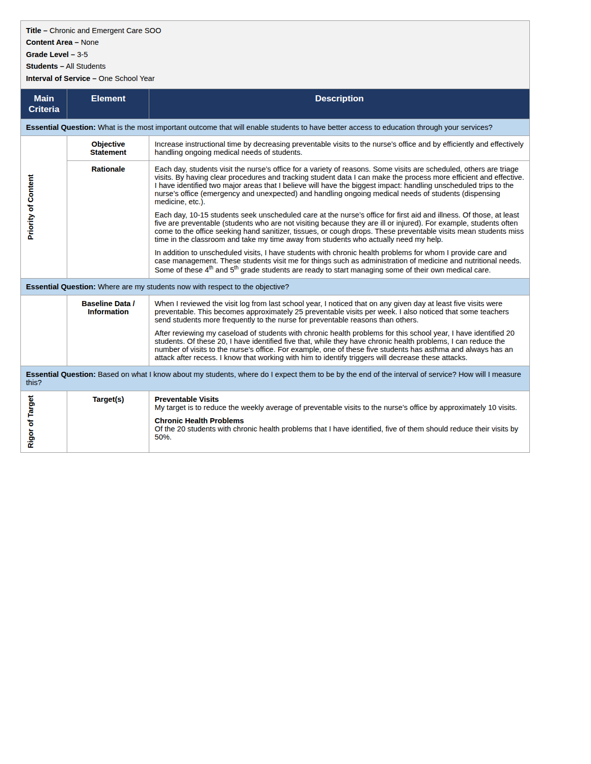| Title – Chronic and Emergent Care SOO Content Area – None Grade Level – 3-5 Students – All Students Interval of Service – One School Year |
| Main Criteria | Element | Description |
| Essential Question: What is the most important outcome that will enable students to have better access to education through your services? |
| Priority of Content | Objective Statement | Increase instructional time by decreasing preventable visits to the nurse’s office and by efficiently and effectively handling ongoing medical needs of students. |
| Rationale | Each day, students visit the nurse’s office for a variety of reasons. Some visits are scheduled, others are triage visits. By having clear procedures and tracking student data I can make the process more efficient and effective. I have identified two major areas that I believe will have the biggest impact: handling unscheduled trips to the nurse’s office (emergency and unexpected) and handling ongoing medical needs of students (dispensing medicine, etc.). Each day, 10-15 students seek unscheduled care at the nurse’s office for first aid and illness. Of those, at least five are preventable (students who are not visiting because they are ill or injured). For example, students often come to the office seeking hand sanitizer, tissues, or cough drops. These preventable visits mean students miss time in the classroom and take my time away from students who actually need my help. In addition to unscheduled visits, I have students with chronic health problems for whom I provide care and case management. These students visit me for things such as administration of medicine and nutritional needs. Some of these 4 th and 5 th grade students are ready to start managing some of their own medical care. |
| Essential Question: Where are my students now with respect to the objective? |
| | Baseline Data / Information | When I reviewed the visit log from last school year, I noticed that on any given day at least five visits were preventable. This becomes approximately 25 preventable visits per week. I also noticed that some teachers send students more frequently to the nurse for preventable reasons than others. After reviewing my caseload of students with chronic health problems for this school year, I have identified 20 students. Of these 20, I have identified five that, while they have chronic health problems, I can reduce the number of visits to the nurse’s office. For example, one of these five students has asthma and always has an attack after recess. I know that working with him to identify triggers will decrease these attacks. |
| Essential Question: Based on what I know about my students, where do I expect them to be by the end of the interval of service? How will I measure this? |
| Rigor of Target | Target(s) | Preventable Visits My target is to reduce the weekly average of preventable visits to the nurse’s office by approximately 10 visits. Chronic Health Problems Of the 20 students with chronic health problems that I have identified, five of them should reduce their visits by 50%. |